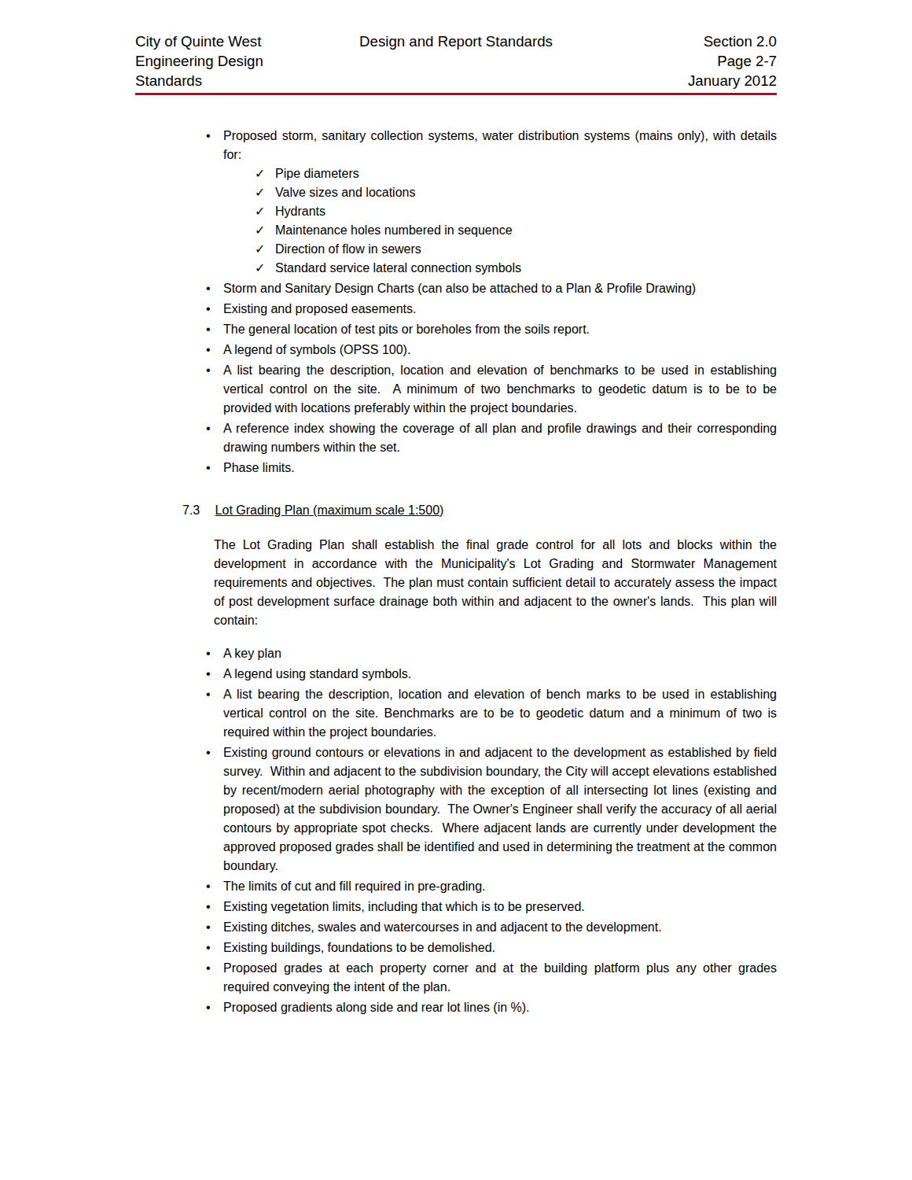City of Quinte West
Engineering Design
Standards
Design and Report Standards
Section 2.0
Page 2-7
January 2012
Proposed storm, sanitary collection systems, water distribution systems (mains only), with details for:
Pipe diameters
Valve sizes and locations
Hydrants
Maintenance holes numbered in sequence
Direction of flow in sewers
Standard service lateral connection symbols
Storm and Sanitary Design Charts (can also be attached to a Plan & Profile Drawing)
Existing and proposed easements.
The general location of test pits or boreholes from the soils report.
A legend of symbols (OPSS 100).
A list bearing the description, location and elevation of benchmarks to be used in establishing vertical control on the site. A minimum of two benchmarks to geodetic datum is to be to be provided with locations preferably within the project boundaries.
A reference index showing the coverage of all plan and profile drawings and their corresponding drawing numbers within the set.
Phase limits.
7.3 Lot Grading Plan (maximum scale 1:500)
The Lot Grading Plan shall establish the final grade control for all lots and blocks within the development in accordance with the Municipality's Lot Grading and Stormwater Management requirements and objectives. The plan must contain sufficient detail to accurately assess the impact of post development surface drainage both within and adjacent to the owner's lands. This plan will contain:
A key plan
A legend using standard symbols.
A list bearing the description, location and elevation of bench marks to be used in establishing vertical control on the site. Benchmarks are to be to geodetic datum and a minimum of two is required within the project boundaries.
Existing ground contours or elevations in and adjacent to the development as established by field survey. Within and adjacent to the subdivision boundary, the City will accept elevations established by recent/modern aerial photography with the exception of all intersecting lot lines (existing and proposed) at the subdivision boundary. The Owner's Engineer shall verify the accuracy of all aerial contours by appropriate spot checks. Where adjacent lands are currently under development the approved proposed grades shall be identified and used in determining the treatment at the common boundary.
The limits of cut and fill required in pre-grading.
Existing vegetation limits, including that which is to be preserved.
Existing ditches, swales and watercourses in and adjacent to the development.
Existing buildings, foundations to be demolished.
Proposed grades at each property corner and at the building platform plus any other grades required conveying the intent of the plan.
Proposed gradients along side and rear lot lines (in %).